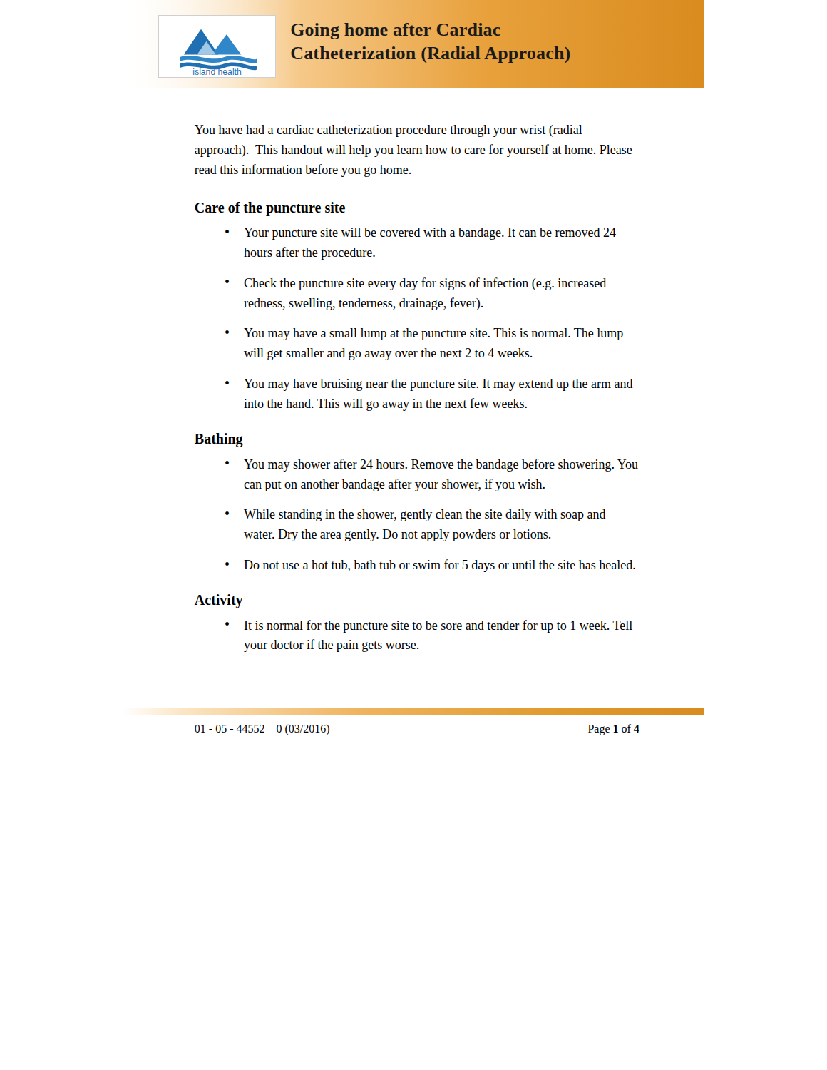island health
Going home after Cardiac
Catheterization (Radial Approach)
You have had a cardiac catheterization procedure through your wrist (radial approach). This handout will help you learn how to care for yourself at home. Please read this information before you go home.
Care of the puncture site
Your puncture site will be covered with a bandage. It can be removed 24 hours after the procedure.
Check the puncture site every day for signs of infection (e.g. increased redness, swelling, tenderness, drainage, fever).
You may have a small lump at the puncture site. This is normal. The lump will get smaller and go away over the next 2 to 4 weeks.
You may have bruising near the puncture site. It may extend up the arm and into the hand. This will go away in the next few weeks.
Bathing
You may shower after 24 hours. Remove the bandage before showering. You can put on another bandage after your shower, if you wish.
While standing in the shower, gently clean the site daily with soap and water. Dry the area gently. Do not apply powders or lotions.
Do not use a hot tub, bath tub or swim for 5 days or until the site has healed.
Activity
It is normal for the puncture site to be sore and tender for up to 1 week. Tell your doctor if the pain gets worse.
01 - 05 - 44552 – 0 (03/2016) Page 1 of 4